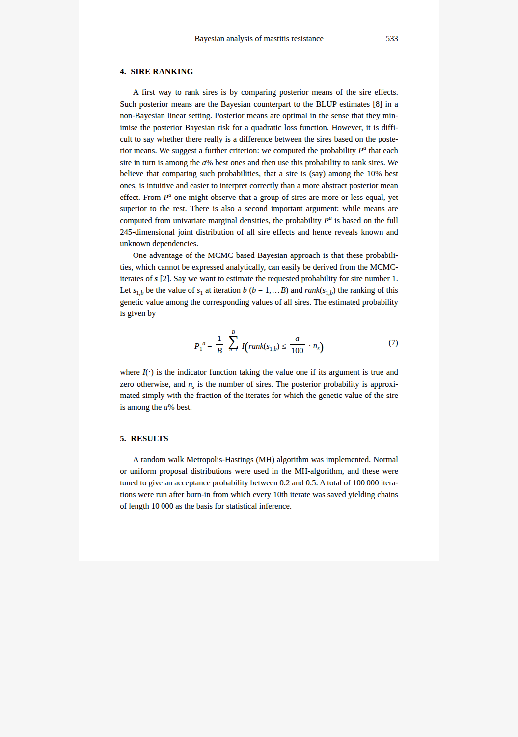Bayesian analysis of mastitis resistance 533
4. SIRE RANKING
A first way to rank sires is by comparing posterior means of the sire effects. Such posterior means are the Bayesian counterpart to the BLUP estimates [8] in a non-Bayesian linear setting. Posterior means are optimal in the sense that they minimise the posterior Bayesian risk for a quadratic loss function. However, it is difficult to say whether there really is a difference between the sires based on the posterior means. We suggest a further criterion: we computed the probability Pa that each sire in turn is among the a% best ones and then use this probability to rank sires. We believe that comparing such probabilities, that a sire is (say) among the 10% best ones, is intuitive and easier to interpret correctly than a more abstract posterior mean effect. From Pa one might observe that a group of sires are more or less equal, yet superior to the rest. There is also a second important argument: while means are computed from univariate marginal densities, the probability Pa is based on the full 245-dimensional joint distribution of all sire effects and hence reveals known and unknown dependencies.
One advantage of the MCMC based Bayesian approach is that these probabilities, which cannot be expressed analytically, can easily be derived from the MCMC-iterates of s [2]. Say we want to estimate the requested probability for sire number 1. Let s1,b be the value of s1 at iteration b (b = 1, … B) and rank(s1,b) the ranking of this genetic value among the corresponding values of all sires. The estimated probability is given by
P1a = 1 B B∑b=1 I(rank(s1,b) ≤ a 100 · ns) (7)
where I(·) is the indicator function taking the value one if its argument is true and zero otherwise, and ns is the number of sires. The posterior probability is approximated simply with the fraction of the iterates for which the genetic value of the sire is among the a% best.
5. RESULTS
A random walk Metropolis-Hastings (MH) algorithm was implemented. Normal or uniform proposal distributions were used in the MH-algorithm, and these were tuned to give an acceptance probability between 0.2 and 0.5. A total of 100 000 iterations were run after burn-in from which every 10th iterate was saved yielding chains of length 10 000 as the basis for statistical inference.